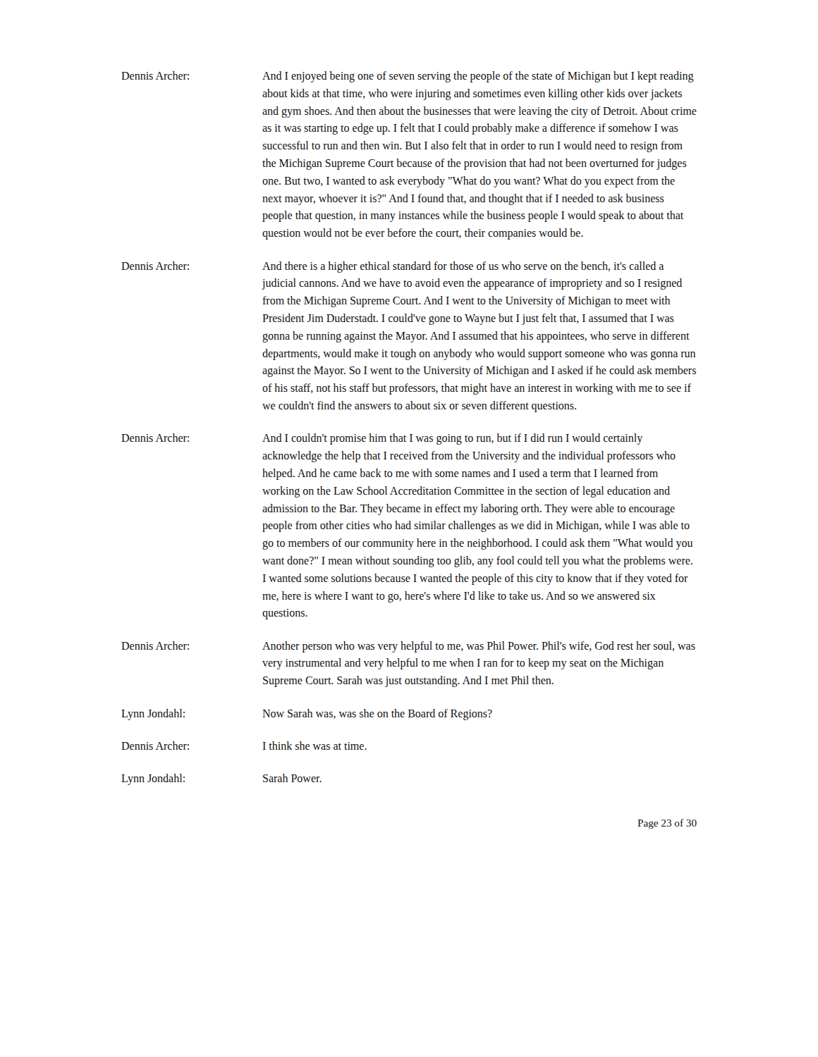Dennis Archer:
And I enjoyed being one of seven serving the people of the state of Michigan but I kept reading about kids at that time, who were injuring and sometimes even killing other kids over jackets and gym shoes. And then about the businesses that were leaving the city of Detroit. About crime as it was starting to edge up. I felt that I could probably make a difference if somehow I was successful to run and then win. But I also felt that in order to run I would need to resign from the Michigan Supreme Court because of the provision that had not been overturned for judges one. But two, I wanted to ask everybody "What do you want? What do you expect from the next mayor, whoever it is?" And I found that, and thought that if I needed to ask business people that question, in many instances while the business people I would speak to about that question would not be ever before the court, their companies would be.
Dennis Archer:
And there is a higher ethical standard for those of us who serve on the bench, it's called a judicial cannons. And we have to avoid even the appearance of impropriety and so I resigned from the Michigan Supreme Court. And I went to the University of Michigan to meet with President Jim Duderstadt. I could've gone to Wayne but I just felt that, I assumed that I was gonna be running against the Mayor. And I assumed that his appointees, who serve in different departments, would make it tough on anybody who would support someone who was gonna run against the Mayor. So I went to the University of Michigan and I asked if he could ask members of his staff, not his staff but professors, that might have an interest in working with me to see if we couldn't find the answers to about six or seven different questions.
Dennis Archer:
And I couldn't promise him that I was going to run, but if I did run I would certainly acknowledge the help that I received from the University and the individual professors who helped. And he came back to me with some names and I used a term that I learned from working on the Law School Accreditation Committee in the section of legal education and admission to the Bar. They became in effect my laboring orth. They were able to encourage people from other cities who had similar challenges as we did in Michigan, while I was able to go to members of our community here in the neighborhood. I could ask them "What would you want done?" I mean without sounding too glib, any fool could tell you what the problems were. I wanted some solutions because I wanted the people of this city to know that if they voted for me, here is where I want to go, here's where I'd like to take us. And so we answered six questions.
Dennis Archer:
Another person who was very helpful to me, was Phil Power. Phil's wife, God rest her soul, was very instrumental and very helpful to me when I ran for to keep my seat on the Michigan Supreme Court. Sarah was just outstanding. And I met Phil then.
Lynn Jondahl:
Now Sarah was, was she on the Board of Regions?
Dennis Archer:
I think she was at time.
Lynn Jondahl:
Sarah Power.
Page 23 of 30